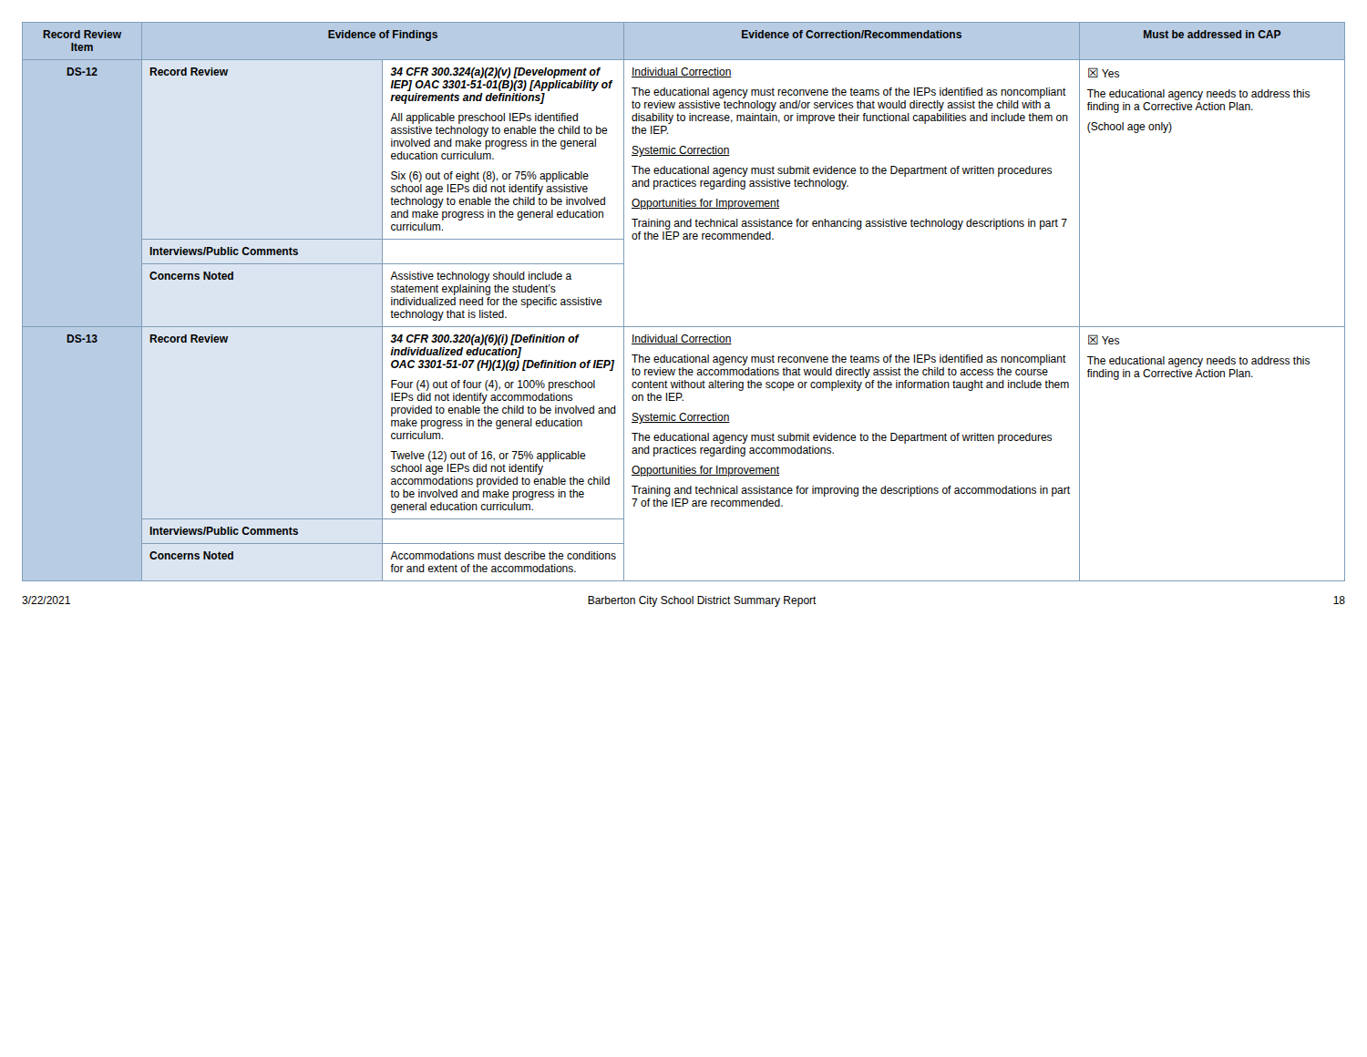| Record Review Item | Evidence of Findings | Evidence of Correction/Recommendations | Must be addressed in CAP |
| --- | --- | --- | --- |
| DS-12 | Record Review | 34 CFR 300.324(a)(2)(v) [Development of IEP] OAC 3301-51-01(B)(3) [Applicability of requirements and definitions] All applicable preschool IEPs identified assistive technology to enable the child to be involved and make progress in the general education curriculum. Six (6) out of eight (8), or 75% applicable school age IEPs did not identify assistive technology to enable the child to be involved and make progress in the general education curriculum. | Individual Correction The educational agency must reconvene the teams of the IEPs identified as noncompliant to review assistive technology and/or services that would directly assist the child with a disability to increase, maintain, or improve their functional capabilities and include them on the IEP. Systemic Correction The educational agency must submit evidence to the Department of written procedures and practices regarding assistive technology. Opportunities for Improvement Training and technical assistance for enhancing assistive technology descriptions in part 7 of the IEP are recommended. | ☒ Yes The educational agency needs to address this finding in a Corrective Action Plan. (School age only) |
| Interviews/Public Comments | |
| Concerns Noted | Assistive technology should include a statement explaining the student’s individualized need for the specific assistive technology that is listed. |
| DS-13 | Record Review | 34 CFR 300.320(a)(6)(i) [Definition of individualized education] OAC 3301-51-07 (H)(1)(g) [Definition of IEP] Four (4) out of four (4), or 100% preschool IEPs did not identify accommodations provided to enable the child to be involved and make progress in the general education curriculum. Twelve (12) out of 16, or 75% applicable school age IEPs did not identify accommodations provided to enable the child to be involved and make progress in the general education curriculum. | Individual Correction The educational agency must reconvene the teams of the IEPs identified as noncompliant to review the accommodations that would directly assist the child to access the course content without altering the scope or complexity of the information taught and include them on the IEP. Systemic Correction The educational agency must submit evidence to the Department of written procedures and practices regarding accommodations. Opportunities for Improvement Training and technical assistance for improving the descriptions of accommodations in part 7 of the IEP are recommended. | ☒ Yes The educational agency needs to address this finding in a Corrective Action Plan. |
| Interviews/Public Comments | |
| Concerns Noted | Accommodations must describe the conditions for and extent of the accommodations. |
3/22/2021
Barberton City School District Summary Report
18